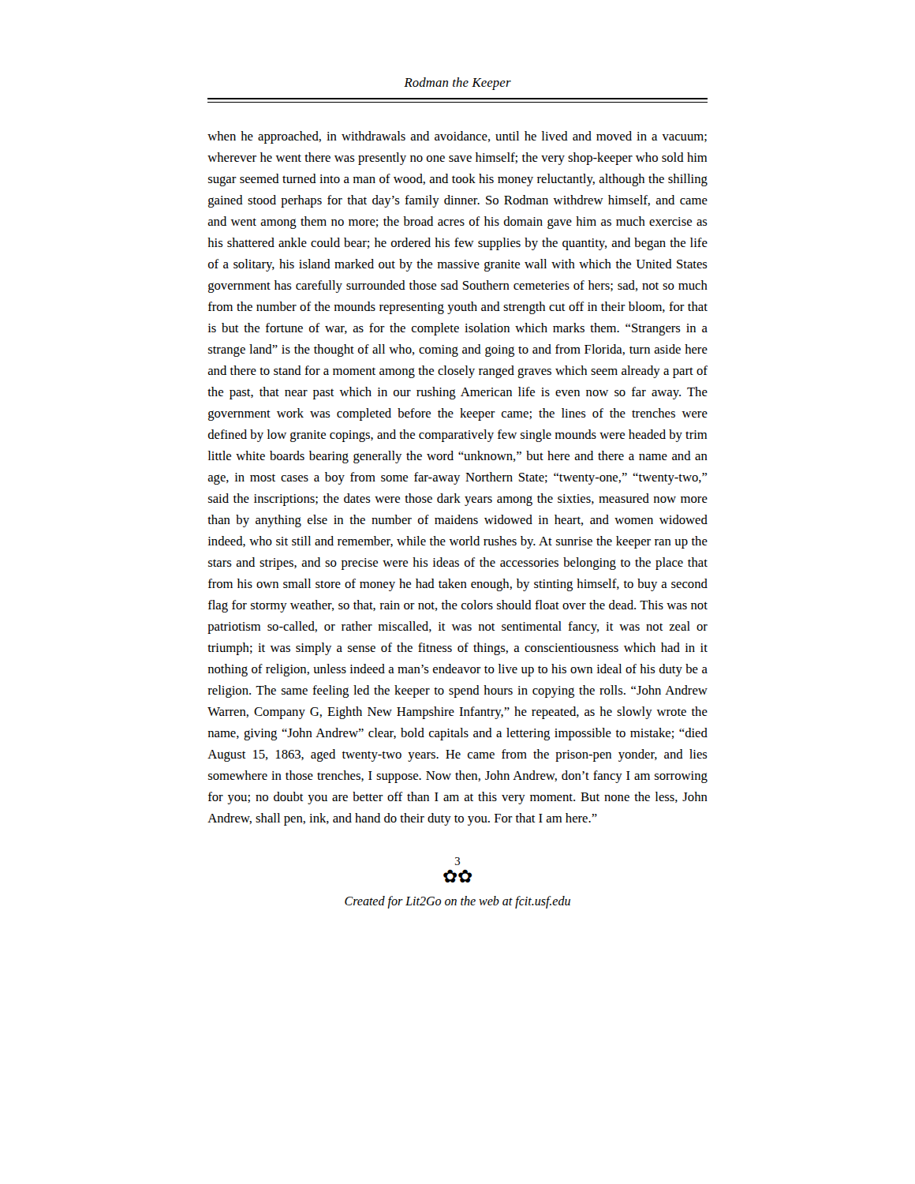Rodman the Keeper
when he approached, in withdrawals and avoidance, until he lived and moved in a vacuum; wherever he went there was presently no one save himself; the very shop-keeper who sold him sugar seemed turned into a man of wood, and took his money reluctantly, although the shilling gained stood perhaps for that day’s family dinner. So Rodman withdrew himself, and came and went among them no more; the broad acres of his domain gave him as much exercise as his shattered ankle could bear; he ordered his few supplies by the quantity, and began the life of a solitary, his island marked out by the massive granite wall with which the United States government has carefully surrounded those sad Southern cemeteries of hers; sad, not so much from the number of the mounds representing youth and strength cut off in their bloom, for that is but the fortune of war, as for the complete isolation which marks them. “Strangers in a strange land” is the thought of all who, coming and going to and from Florida, turn aside here and there to stand for a moment among the closely ranged graves which seem already a part of the past, that near past which in our rushing American life is even now so far away. The government work was completed before the keeper came; the lines of the trenches were defined by low granite copings, and the comparatively few single mounds were headed by trim little white boards bearing generally the word “unknown,” but here and there a name and an age, in most cases a boy from some far-away Northern State; “twenty-one,” “twenty-two,” said the inscriptions; the dates were those dark years among the sixties, measured now more than by anything else in the number of maidens widowed in heart, and women widowed indeed, who sit still and remember, while the world rushes by. At sunrise the keeper ran up the stars and stripes, and so precise were his ideas of the accessories belonging to the place that from his own small store of money he had taken enough, by stinting himself, to buy a second flag for stormy weather, so that, rain or not, the colors should float over the dead. This was not patriotism so-called, or rather miscalled, it was not sentimental fancy, it was not zeal or triumph; it was simply a sense of the fitness of things, a conscientiousness which had in it nothing of religion, unless indeed a man’s endeavor to live up to his own ideal of his duty be a religion. The same feeling led the keeper to spend hours in copying the rolls. “John Andrew Warren, Company G, Eighth New Hampshire Infantry,” he repeated, as he slowly wrote the name, giving “John Andrew” clear, bold capitals and a lettering impossible to mistake; “died August 15, 1863, aged twenty-two years. He came from the prison-pen yonder, and lies somewhere in those trenches, I suppose. Now then, John Andrew, don’t fancy I am sorrowing for you; no doubt you are better off than I am at this very moment. But none the less, John Andrew, shall pen, ink, and hand do their duty to you. For that I am here.”
3
✿✿
Created for Lit2Go on the web at fcit.usf.edu